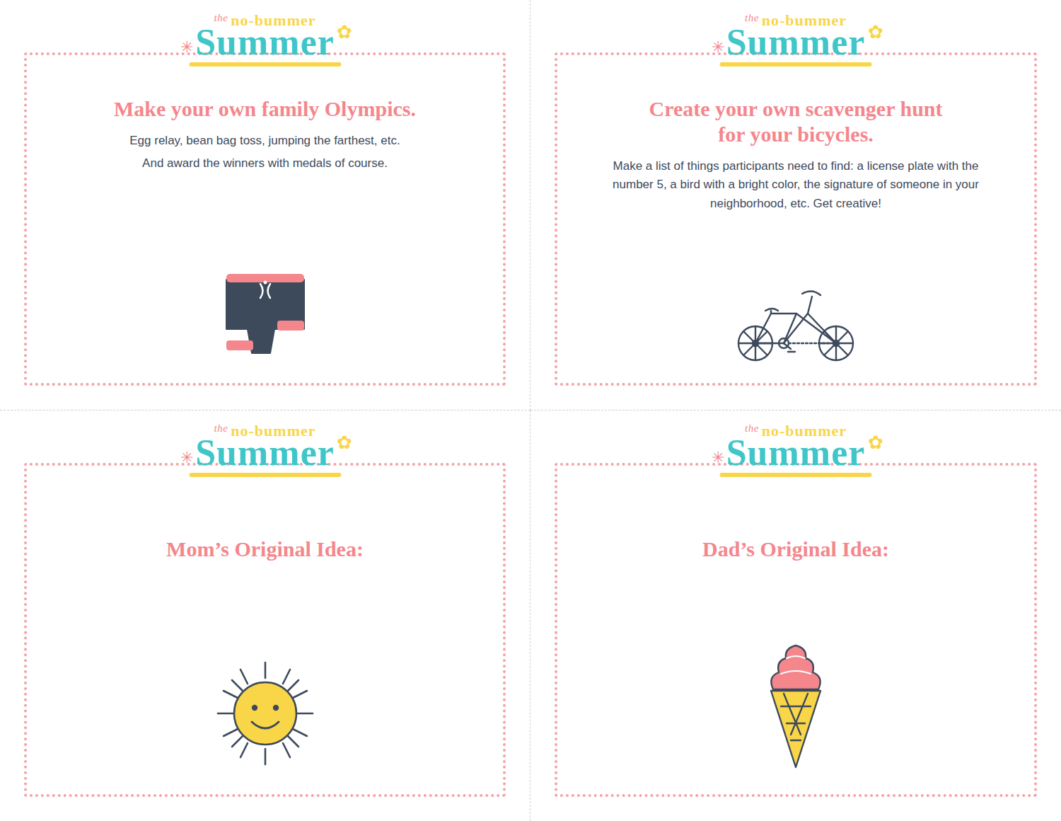✳ the no-bummer Summer ✿
Make your own family Olympics.
Egg relay, bean bag toss, jumping the farthest, etc.
And award the winners with medals of course.
✳ the no-bummer Summer ✿
Create your own scavenger hunt
for your bicycles.
Make a list of things participants need to find: a license plate with the number 5, a bird with a bright color, the signature of someone in your neighborhood, etc. Get creative!
✳ the no-bummer Summer ✿
Mom’s Original Idea:
✳ the no-bummer Summer ✿
Dad’s Original Idea: